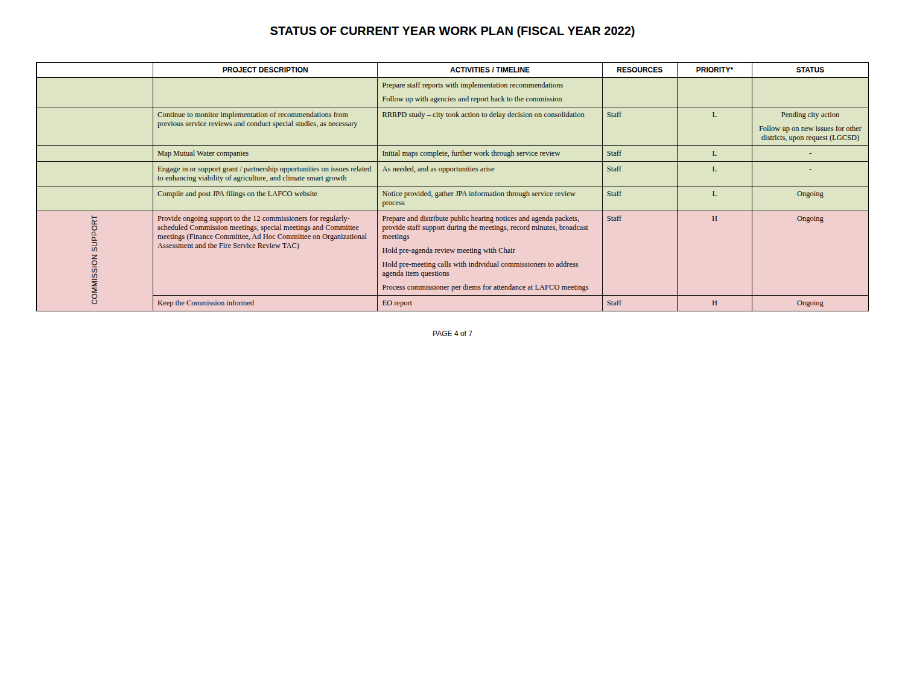STATUS OF CURRENT YEAR WORK PLAN (FISCAL YEAR 2022)
| | PROJECT DESCRIPTION | ACTIVITIES / TIMELINE | RESOURCES | PRIORITY* | STATUS |
| --- | --- | --- | --- | --- | --- |
| | | Prepare staff reports with implementation recommendations Follow up with agencies and report back to the commission | | | |
| | Continue to monitor implementation of recommendations from previous service reviews and conduct special studies, as necessary | RRRPD study – city took action to delay decision on consolidation | Staff | L | Pending city action Follow up on new issues for other districts, upon request (LGCSD) |
| | Map Mutual Water companies | Initial maps complete, further work through service review | Staff | L | - |
| | Engage in or support grant / partnership opportunities on issues related to enhancing viability of agriculture, and climate smart growth | As needed, and as opportunities arise | Staff | L | - |
| | Compile and post JPA filings on the LAFCO website | Notice provided, gather JPA information through service review process | Staff | L | Ongoing |
| COMMISSION SUPPORT | Provide ongoing support to the 12 commissioners for regularly-scheduled Commission meetings, special meetings and Committee meetings (Finance Committee, Ad Hoc Committee on Organizational Assessment and the Fire Service Review TAC) | Prepare and distribute public hearing notices and agenda packets, provide staff support during the meetings, record minutes, broadcast meetings Hold pre-agenda review meeting with Chair Hold pre-meeting calls with individual commissioners to address agenda item questions Process commissioner per diems for attendance at LAFCO meetings | Staff | H | Ongoing |
| Keep the Commission informed | EO report | Staff | H | Ongoing |
PAGE 4 of 7